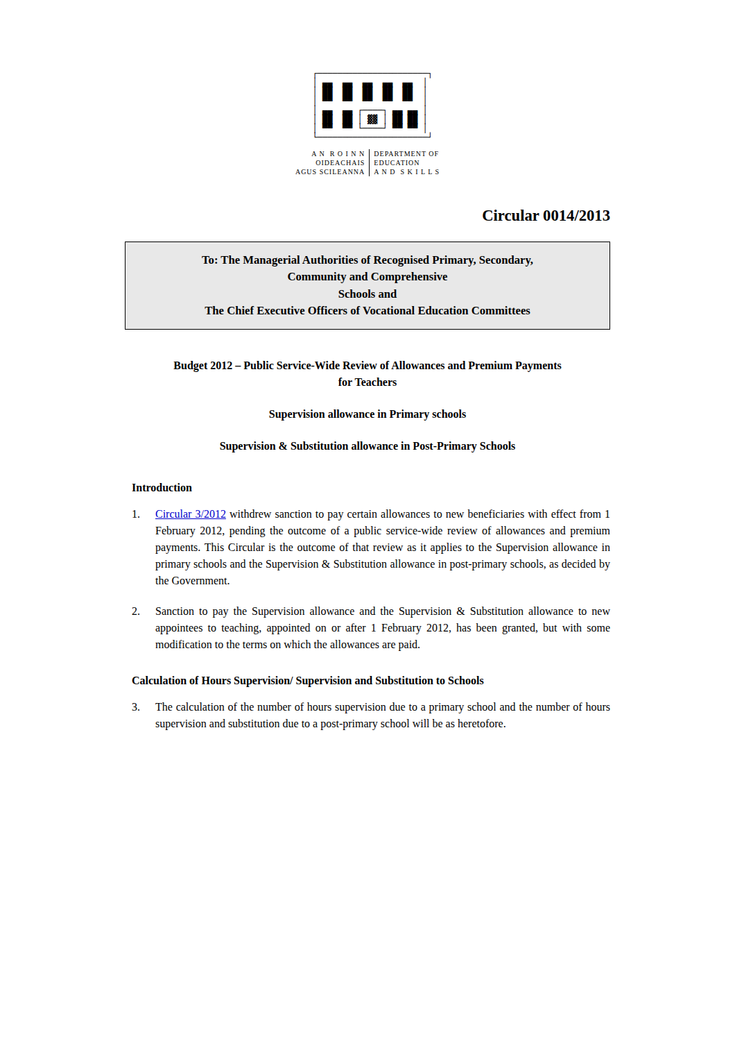┌──────────────────────┐ │ ▄▄ ▄▄ ▄▄ ▄▄ ▄▄ │ │ ██ ██ ██ ██ ██ │ │ ▀▀ ▀▀ ▀▀ ▀▀ ▀▀ │ │ ▄▄ ▄▄ ┌────┐ ▄▄ ▄▄ │ │ ██ ██ │ ▓▓ │ ██ ██ │ │ ▀▀ ▀▀ └────┘ ▀▀ ▀▀ │ └──────────────────────┘
A N R O I N N
OIDEACHAIS
AGUS SCILEANNA DEPARTMENT OF
EDUCATION
A N D S K I L L S
Circular 0014/2013
To: The Managerial Authorities of Recognised Primary, Secondary,
Community and Comprehensive
Schools and
The Chief Executive Officers of Vocational Education Committees
Budget 2012 – Public Service-Wide Review of Allowances and Premium Payments
for Teachers
Supervision allowance in Primary schools
Supervision & Substitution allowance in Post-Primary Schools
Introduction
1. Circular 3/2012 withdrew sanction to pay certain allowances to new beneficiaries with effect from 1 February 2012, pending the outcome of a public service-wide review of allowances and premium payments. This Circular is the outcome of that review as it applies to the Supervision allowance in primary schools and the Supervision & Substitution allowance in post-primary schools, as decided by the Government.
2. Sanction to pay the Supervision allowance and the Supervision & Substitution allowance to new appointees to teaching, appointed on or after 1 February 2012, has been granted, but with some modification to the terms on which the allowances are paid.
Calculation of Hours Supervision/ Supervision and Substitution to Schools
3. The calculation of the number of hours supervision due to a primary school and the number of hours supervision and substitution due to a post-primary school will be as heretofore.